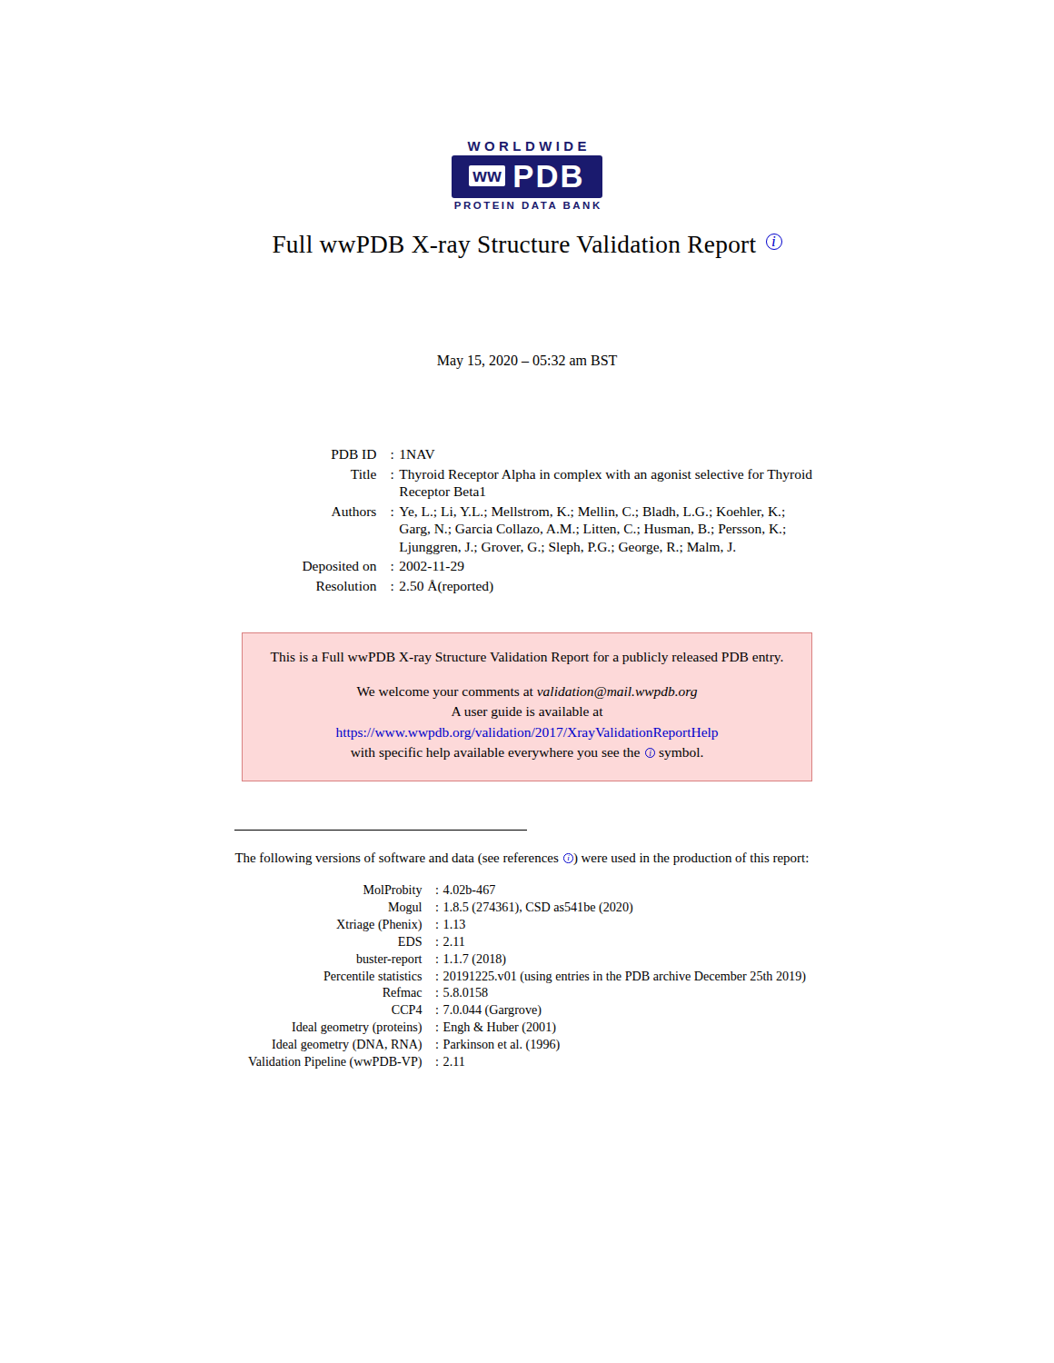WORLDWIDE
ww PDB
PROTEIN DATA BANK
Full wwPDB X-ray Structure Validation Report i
May 15, 2020 – 05:32 am BST
| PDB ID | : | 1NAV |
| Title | : | Thyroid Receptor Alpha in complex with an agonist selective for Thyroid Receptor Beta1 |
| Authors | : | Ye, L.; Li, Y.L.; Mellstrom, K.; Mellin, C.; Bladh, L.G.; Koehler, K.; Garg, N.; Garcia Collazo, A.M.; Litten, C.; Husman, B.; Persson, K.; Ljunggren, J.; Grover, G.; Sleph, P.G.; George, R.; Malm, J. |
| Deposited on | : | 2002-11-29 |
| Resolution | : | 2.50 Å(reported) |
This is a Full wwPDB X-ray Structure Validation Report for a publicly released PDB entry.
We welcome your comments at validation@mail.wwpdb.org
A user guide is available at
https://www.wwpdb.org/validation/2017/XrayValidationReportHelp
with specific help available everywhere you see the i symbol.
The following versions of software and data (see references i) were used in the production of this report:
| MolProbity | : | 4.02b-467 |
| Mogul | : | 1.8.5 (274361), CSD as541be (2020) |
| Xtriage (Phenix) | : | 1.13 |
| EDS | : | 2.11 |
| buster-report | : | 1.1.7 (2018) |
| Percentile statistics | : | 20191225.v01 (using entries in the PDB archive December 25th 2019) |
| Refmac | : | 5.8.0158 |
| CCP4 | : | 7.0.044 (Gargrove) |
| Ideal geometry (proteins) | : | Engh & Huber (2001) |
| Ideal geometry (DNA, RNA) | : | Parkinson et al. (1996) |
| Validation Pipeline (wwPDB-VP) | : | 2.11 |